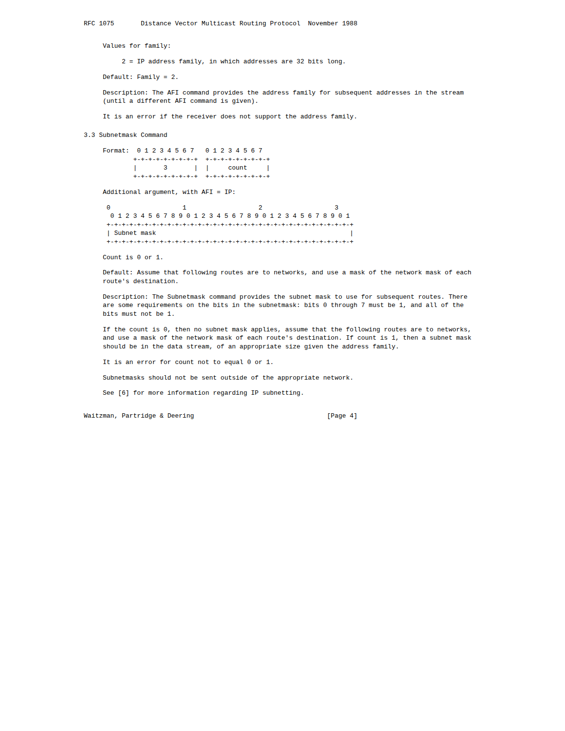RFC 1075       Distance Vector Multicast Routing Protocol  November 1988
Values for family:
2 = IP address family, in which addresses are 32 bits long.
Default: Family = 2.
Description: The AFI command provides the address family for subsequent addresses in the stream (until a different AFI command is given).
It is an error if the receiver does not support the address family.
3.3 Subnetmask Command
Format:  0 1 2 3 4 5 6 7   0 1 2 3 4 5 6 7
        +-+-+-+-+-+-+-+-+  +-+-+-+-+-+-+-+-+
        |       3       |  |     count     |
        +-+-+-+-+-+-+-+-+  +-+-+-+-+-+-+-+-+
Additional argument, with AFI = IP:
 0                   1                   2                   3
  0 1 2 3 4 5 6 7 8 9 0 1 2 3 4 5 6 7 8 9 0 1 2 3 4 5 6 7 8 9 0 1
 +-+-+-+-+-+-+-+-+-+-+-+-+-+-+-+-+-+-+-+-+-+-+-+-+-+-+-+-+-+-+-+-+
 | Subnet mask                                                   |
 +-+-+-+-+-+-+-+-+-+-+-+-+-+-+-+-+-+-+-+-+-+-+-+-+-+-+-+-+-+-+-+-+
Count is 0 or 1.
Default: Assume that following routes are to networks, and use a mask of the network mask of each route's destination.
Description: The Subnetmask command provides the subnet mask to use for subsequent routes. There are some requirements on the bits in the subnetmask: bits 0 through 7 must be 1, and all of the bits must not be 1.
If the count is 0, then no subnet mask applies, assume that the following routes are to networks, and use a mask of the network mask of each route's destination. If count is 1, then a subnet mask should be in the data stream, of an appropriate size given the address family.
It is an error for count not to equal 0 or 1.
Subnetmasks should not be sent outside of the appropriate network.
See [6] for more information regarding IP subnetting.
Waitzman, Partridge & Deering                                   [Page 4]